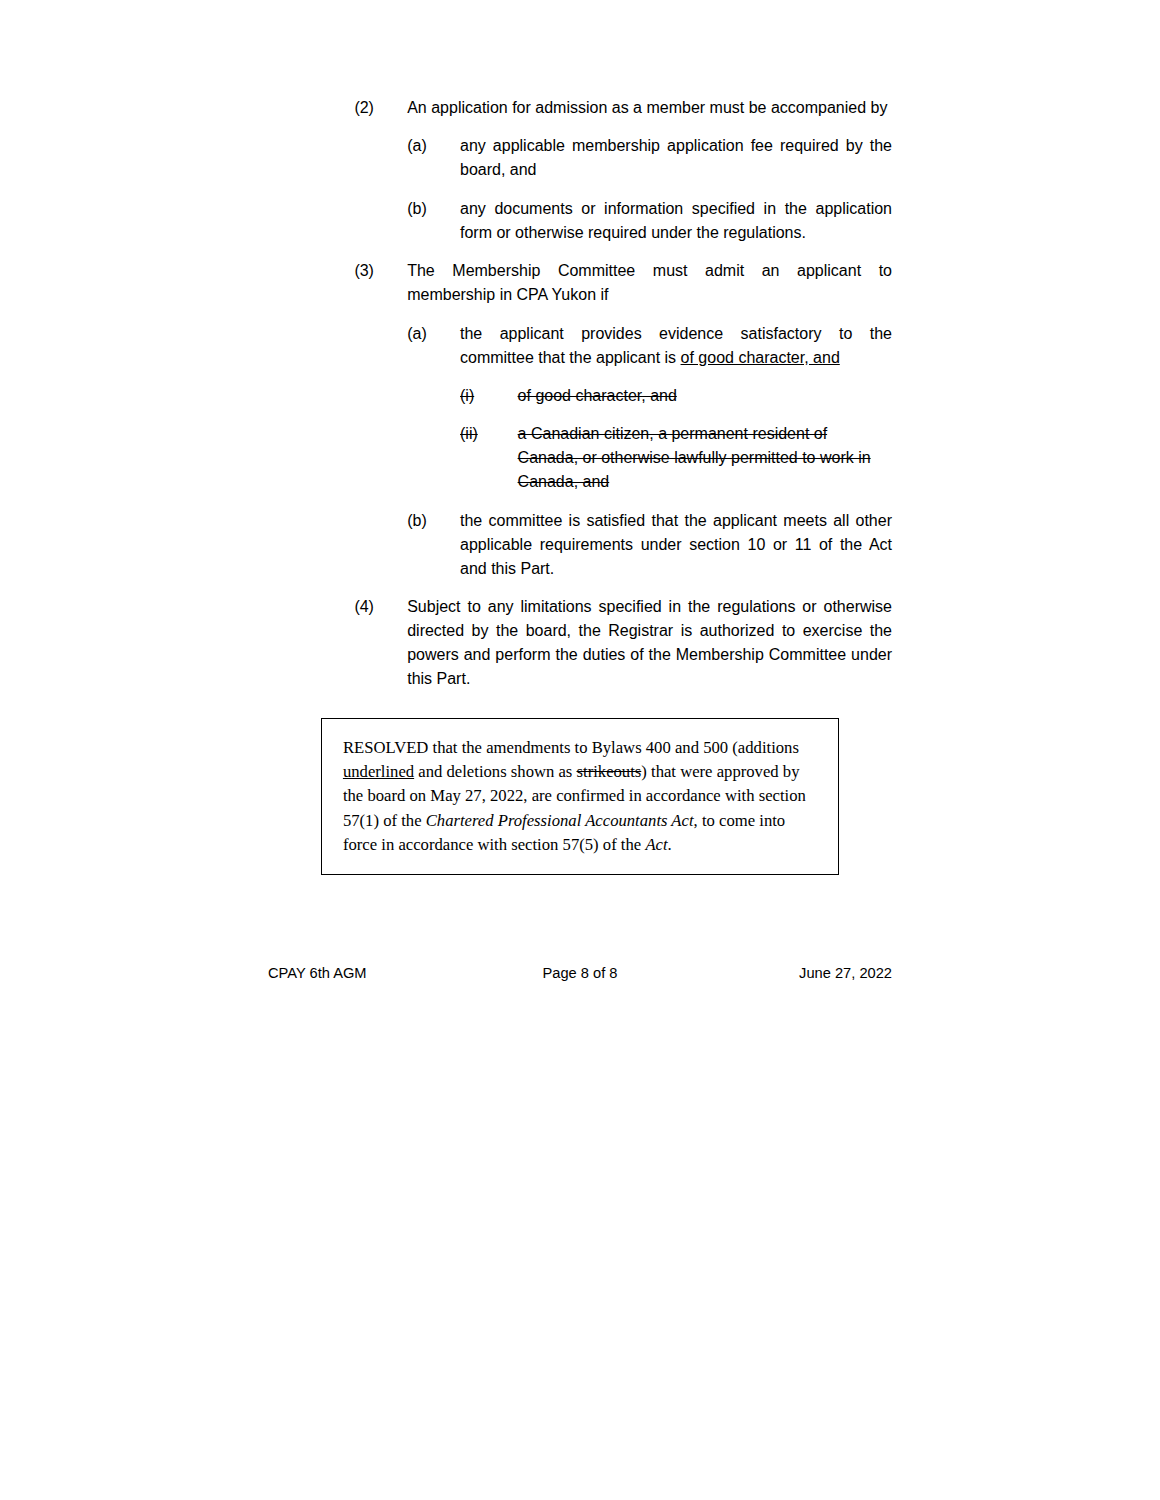(2)
An application for admission as a member must be accompanied by
(a)
any applicable membership application fee required by the board, and
(b)
any documents or information specified in the application form or otherwise required under the regulations.
(3)
The Membership Committee must admit an applicant to membership in CPA Yukon if
(a)
the applicant provides evidence satisfactory to the committee that the applicant is of good character, and
(i)
of good character, and
(ii)
a Canadian citizen, a permanent resident of Canada, or otherwise lawfully permitted to work in Canada, and
(b)
the committee is satisfied that the applicant meets all other applicable requirements under section 10 or 11 of the Act and this Part.
(4)
Subject to any limitations specified in the regulations or otherwise directed by the board, the Registrar is authorized to exercise the powers and perform the duties of the Membership Committee under this Part.
RESOLVED that the amendments to Bylaws 400 and 500 (additions underlined and deletions shown as strikeouts) that were approved by the board on May 27, 2022, are confirmed in accordance with section 57(1) of the Chartered Professional Accountants Act, to come into force in accordance with section 57(5) of the Act.
CPAY 6th AGM
Page 8 of 8
June 27, 2022